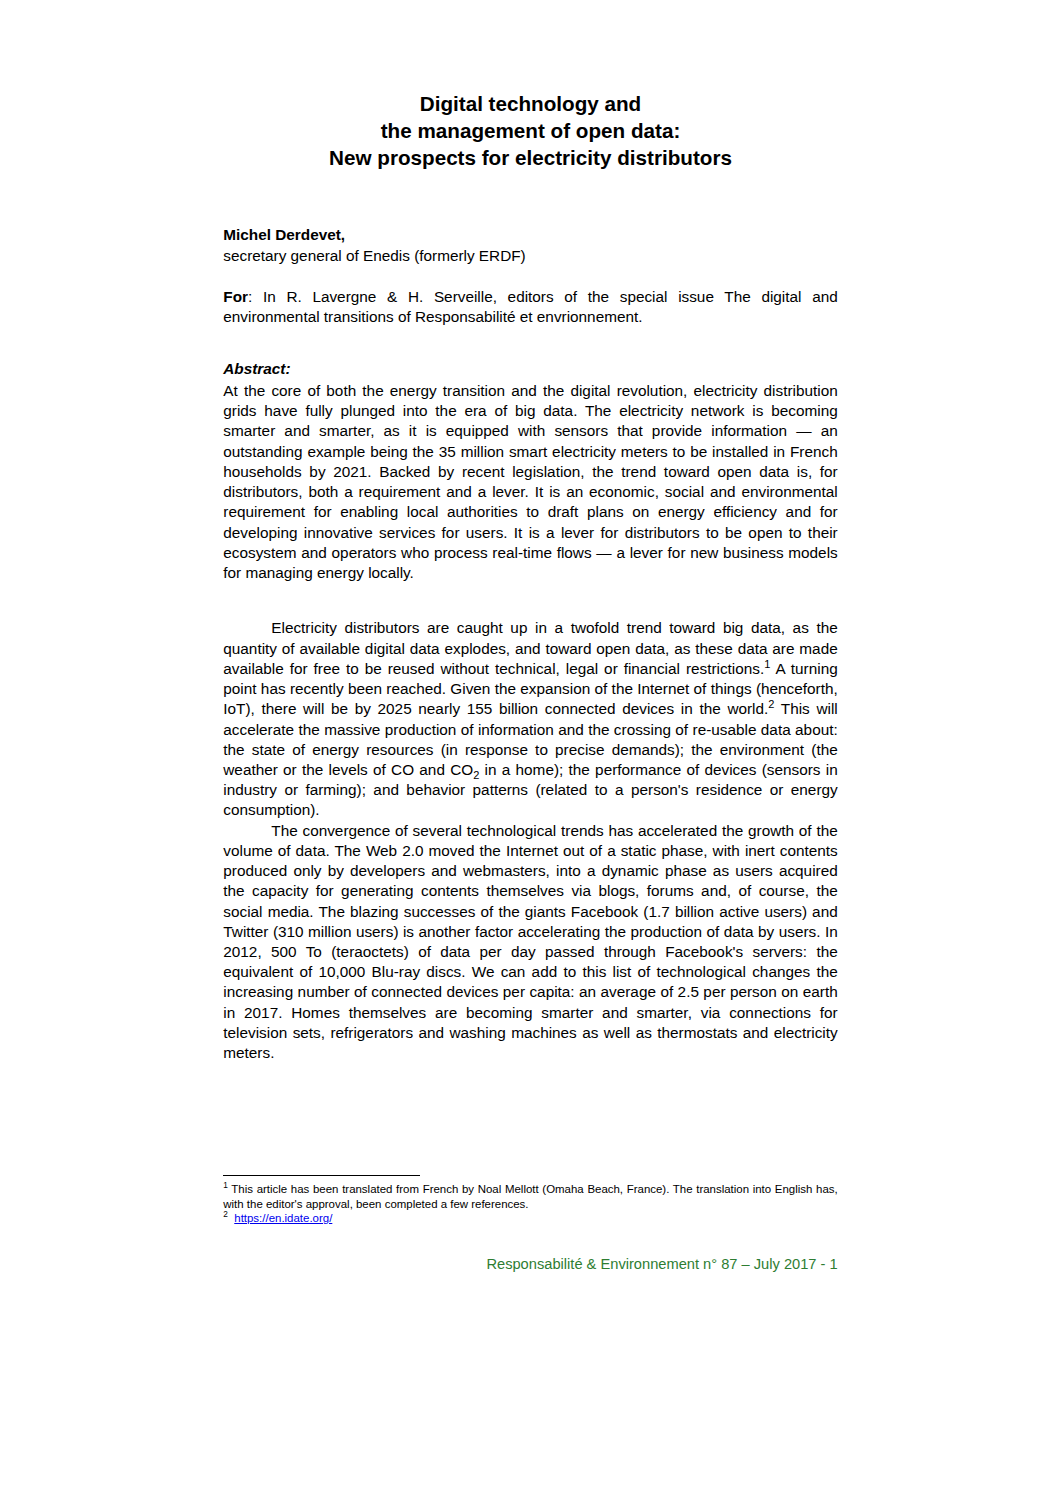Digital technology and
the management of open data:
New prospects for electricity distributors
Michel Derdevet,
secretary general of Enedis (formerly ERDF)
For: In R. Lavergne & H. Serveille, editors of the special issue The digital and environmental transitions of Responsabilité et envrionnement.
Abstract:
At the core of both the energy transition and the digital revolution, electricity distribution grids have fully plunged into the era of big data. The electricity network is becoming smarter and smarter, as it is equipped with sensors that provide information — an outstanding example being the 35 million smart electricity meters to be installed in French households by 2021. Backed by recent legislation, the trend toward open data is, for distributors, both a requirement and a lever. It is an economic, social and environmental requirement for enabling local authorities to draft plans on energy efficiency and for developing innovative services for users. It is a lever for distributors to be open to their ecosystem and operators who process real-time flows — a lever for new business models for managing energy locally.
Electricity distributors are caught up in a twofold trend toward big data, as the quantity of available digital data explodes, and toward open data, as these data are made available for free to be reused without technical, legal or financial restrictions.1 A turning point has recently been reached. Given the expansion of the Internet of things (henceforth, IoT), there will be by 2025 nearly 155 billion connected devices in the world.2 This will accelerate the massive production of information and the crossing of re-usable data about: the state of energy resources (in response to precise demands); the environment (the weather or the levels of CO and CO2 in a home); the performance of devices (sensors in industry or farming); and behavior patterns (related to a person's residence or energy consumption).
The convergence of several technological trends has accelerated the growth of the volume of data. The Web 2.0 moved the Internet out of a static phase, with inert contents produced only by developers and webmasters, into a dynamic phase as users acquired the capacity for generating contents themselves via blogs, forums and, of course, the social media. The blazing successes of the giants Facebook (1.7 billion active users) and Twitter (310 million users) is another factor accelerating the production of data by users. In 2012, 500 To (teraoctets) of data per day passed through Facebook's servers: the equivalent of 10,000 Blu-ray discs. We can add to this list of technological changes the increasing number of connected devices per capita: an average of 2.5 per person on earth in 2017. Homes themselves are becoming smarter and smarter, via connections for television sets, refrigerators and washing machines as well as thermostats and electricity meters.
1 This article has been translated from French by Noal Mellott (Omaha Beach, France). The translation into English has, with the editor's approval, been completed a few references.
2 https://en.idate.org/
Responsabilité & Environnement n° 87 – July 2017 - 1